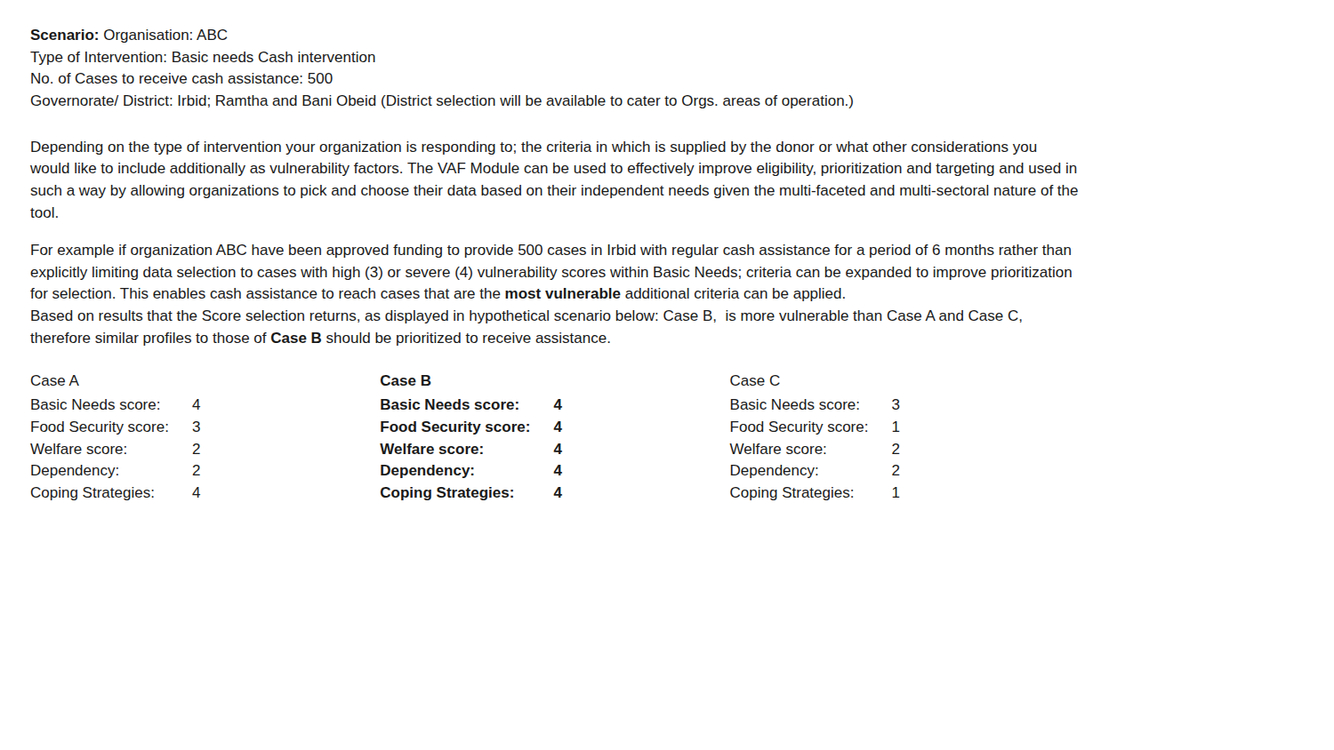Scenario: Organisation: ABC
Type of Intervention: Basic needs Cash intervention
No. of Cases to receive cash assistance: 500
Governorate/ District: Irbid; Ramtha and Bani Obeid (District selection will be available to cater to Orgs. areas of operation.)
Depending on the type of intervention your organization is responding to; the criteria in which is supplied by the donor or what other considerations you would like to include additionally as vulnerability factors. The VAF Module can be used to effectively improve eligibility, prioritization and targeting and used in such a way by allowing organizations to pick and choose their data based on their independent needs given the multi-faceted and multi-sectoral nature of the tool.
For example if organization ABC have been approved funding to provide 500 cases in Irbid with regular cash assistance for a period of 6 months rather than explicitly limiting data selection to cases with high (3) or severe (4) vulnerability scores within Basic Needs; criteria can be expanded to improve prioritization for selection. This enables cash assistance to reach cases that are the most vulnerable additional criteria can be applied.
Based on results that the Score selection returns, as displayed in hypothetical scenario below: Case B, is more vulnerable than Case A and Case C, therefore similar profiles to those of Case B should be prioritized to receive assistance.
Case A
| Basic Needs score: | 4 |
| Food Security score: | 3 |
| Welfare score: | 2 |
| Dependency: | 2 |
| Coping Strategies: | 4 |
Case B
| Basic Needs score: | 4 |
| Food Security score: | 4 |
| Welfare score: | 4 |
| Dependency: | 4 |
| Coping Strategies: | 4 |
Case C
| Basic Needs score: | 3 |
| Food Security score: | 1 |
| Welfare score: | 2 |
| Dependency: | 2 |
| Coping Strategies: | 1 |